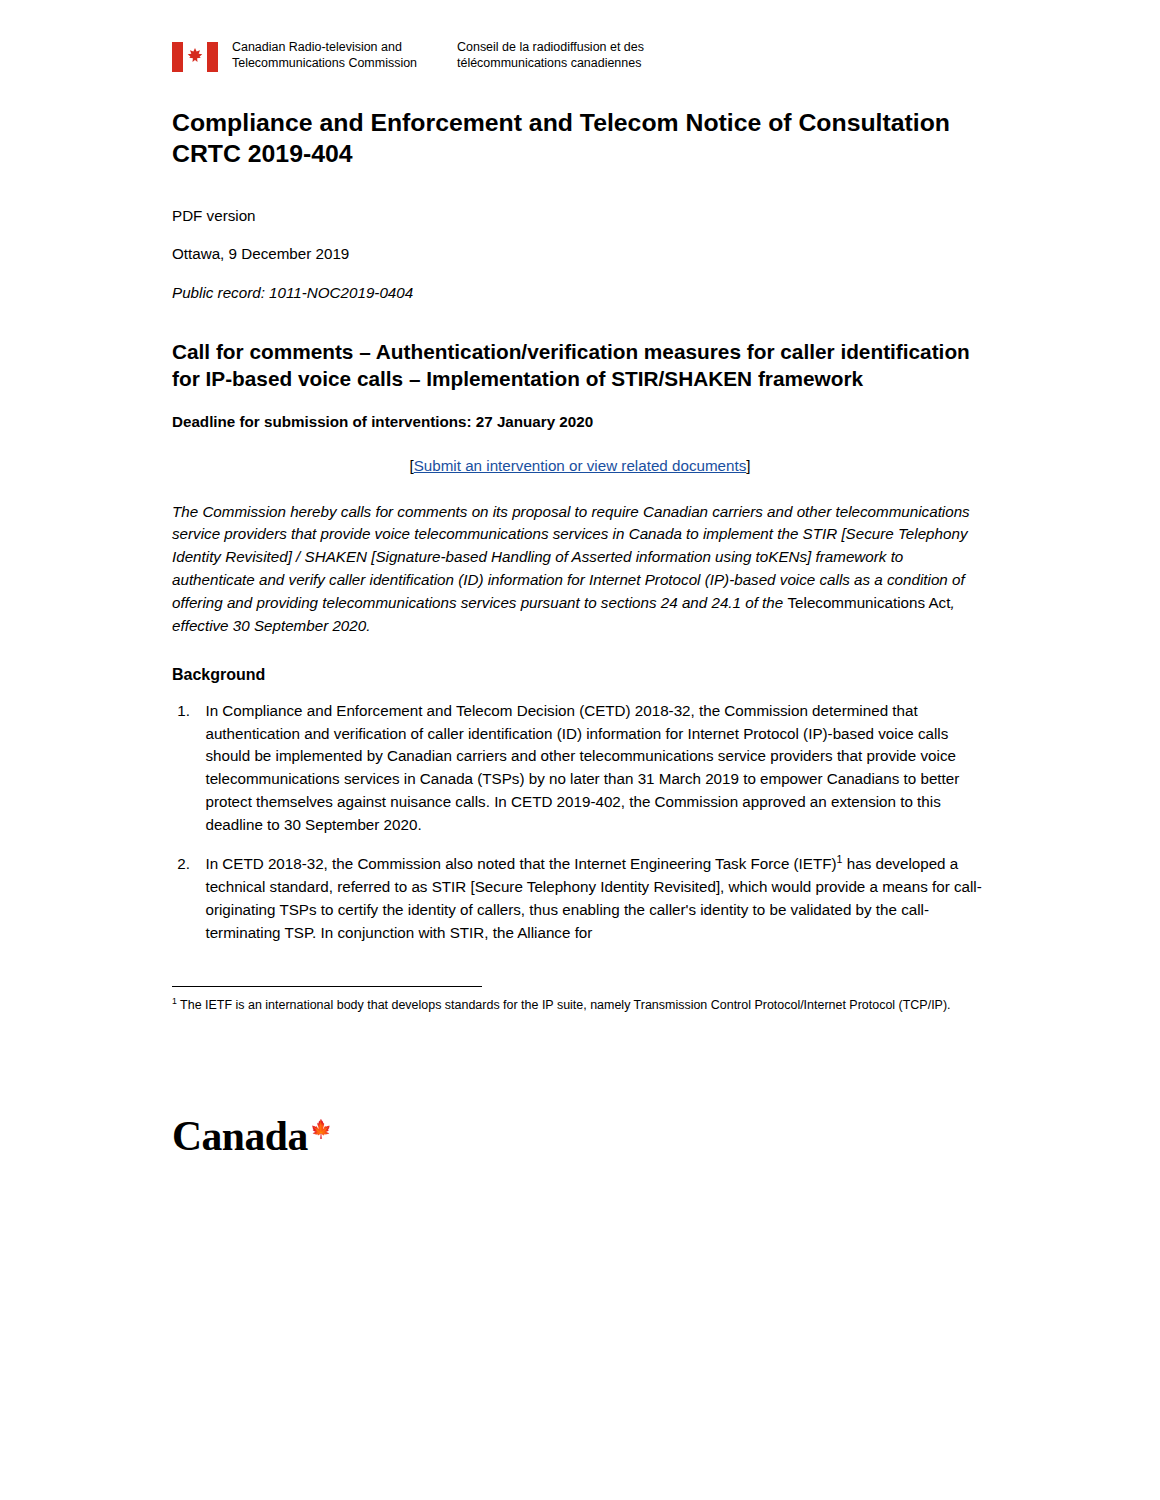Canadian Radio-television and
Telecommunications Commission
Conseil de la radiodiffusion et des
télécommunications canadiennes
Compliance and Enforcement and Telecom Notice of Consultation CRTC 2019-404
PDF version
Ottawa, 9 December 2019
Public record: 1011-NOC2019-0404
Call for comments – Authentication/verification measures for caller identification for IP-based voice calls – Implementation of STIR/SHAKEN framework
Deadline for submission of interventions: 27 January 2020
[Submit an intervention or view related documents]
The Commission hereby calls for comments on its proposal to require Canadian carriers and other telecommunications service providers that provide voice telecommunications services in Canada to implement the STIR [Secure Telephony Identity Revisited] / SHAKEN [Signature-based Handling of Asserted information using toKENs] framework to authenticate and verify caller identification (ID) information for Internet Protocol (IP)-based voice calls as a condition of offering and providing telecommunications services pursuant to sections 24 and 24.1 of the Telecommunications Act, effective 30 September 2020.
Background
In Compliance and Enforcement and Telecom Decision (CETD) 2018-32, the Commission determined that authentication and verification of caller identification (ID) information for Internet Protocol (IP)-based voice calls should be implemented by Canadian carriers and other telecommunications service providers that provide voice telecommunications services in Canada (TSPs) by no later than 31 March 2019 to empower Canadians to better protect themselves against nuisance calls. In CETD 2019-402, the Commission approved an extension to this deadline to 30 September 2020.
In CETD 2018-32, the Commission also noted that the Internet Engineering Task Force (IETF)1 has developed a technical standard, referred to as STIR [Secure Telephony Identity Revisited], which would provide a means for call-originating TSPs to certify the identity of callers, thus enabling the caller's identity to be validated by the call-terminating TSP. In conjunction with STIR, the Alliance for
1 The IETF is an international body that develops standards for the IP suite, namely Transmission Control Protocol/Internet Protocol (TCP/IP).
Canada🍁